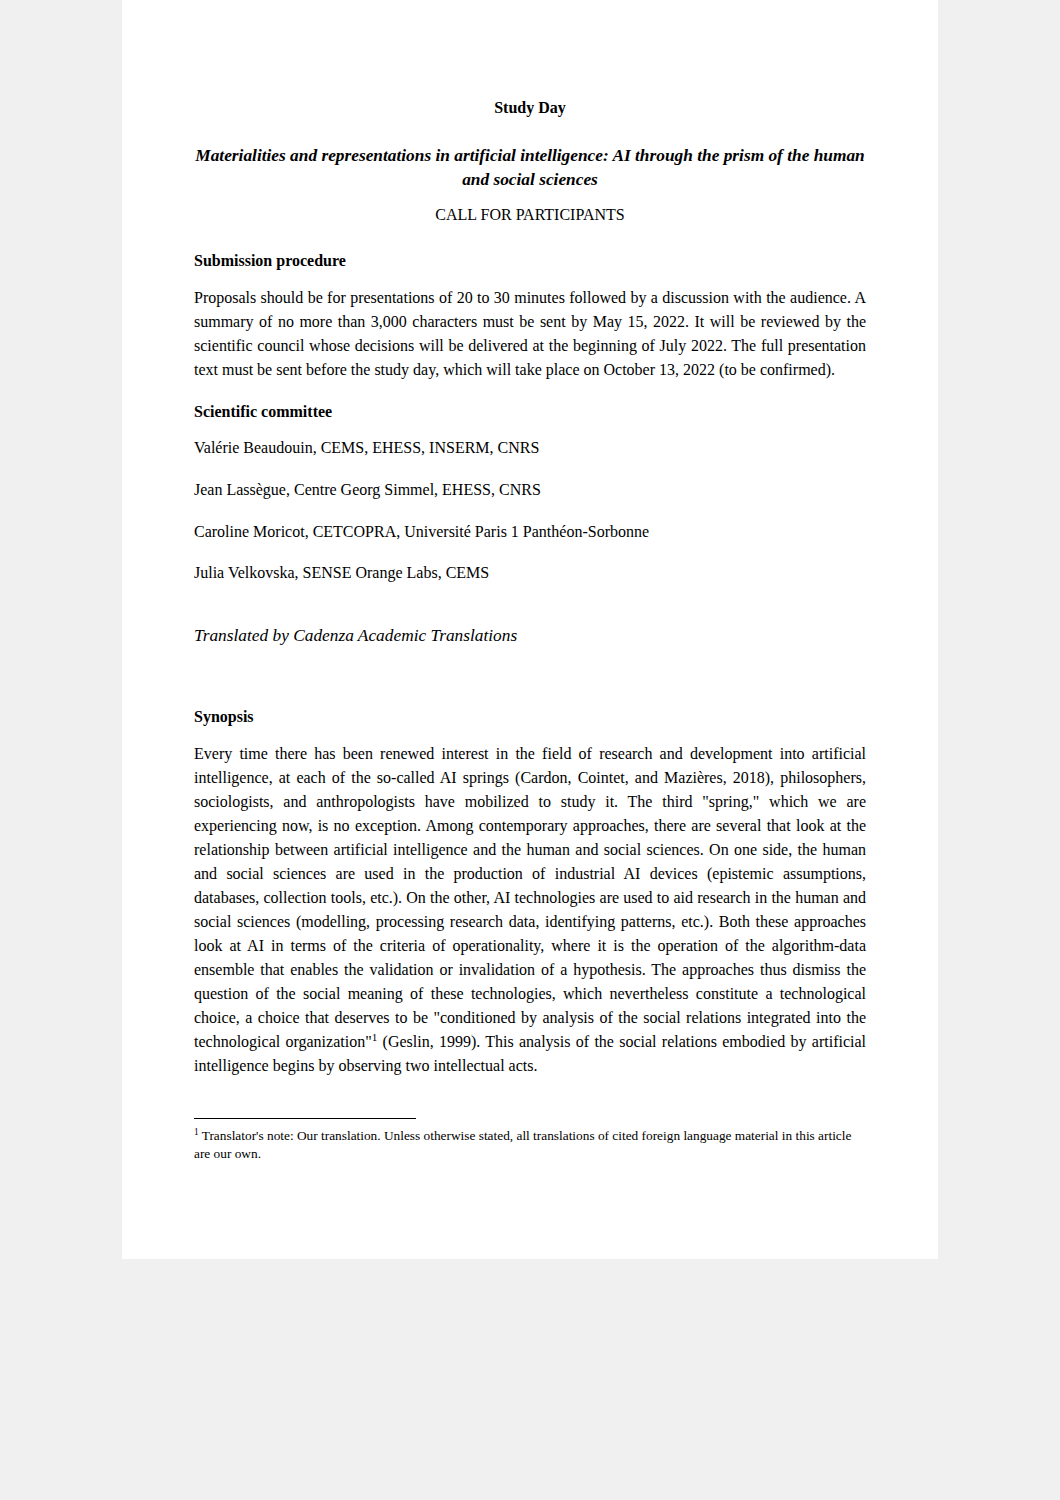Study Day
Materialities and representations in artificial intelligence: AI through the prism of the human and social sciences
CALL FOR PARTICIPANTS
Submission procedure
Proposals should be for presentations of 20 to 30 minutes followed by a discussion with the audience. A summary of no more than 3,000 characters must be sent by May 15, 2022. It will be reviewed by the scientific council whose decisions will be delivered at the beginning of July 2022. The full presentation text must be sent before the study day, which will take place on October 13, 2022 (to be confirmed).
Scientific committee
Valérie Beaudouin, CEMS, EHESS, INSERM, CNRS
Jean Lassègue, Centre Georg Simmel, EHESS, CNRS
Caroline Moricot, CETCOPRA, Université Paris 1 Panthéon-Sorbonne
Julia Velkovska, SENSE Orange Labs, CEMS
Translated by Cadenza Academic Translations
Synopsis
Every time there has been renewed interest in the field of research and development into artificial intelligence, at each of the so-called AI springs (Cardon, Cointet, and Mazières, 2018), philosophers, sociologists, and anthropologists have mobilized to study it. The third "spring," which we are experiencing now, is no exception. Among contemporary approaches, there are several that look at the relationship between artificial intelligence and the human and social sciences. On one side, the human and social sciences are used in the production of industrial AI devices (epistemic assumptions, databases, collection tools, etc.). On the other, AI technologies are used to aid research in the human and social sciences (modelling, processing research data, identifying patterns, etc.). Both these approaches look at AI in terms of the criteria of operationality, where it is the operation of the algorithm-data ensemble that enables the validation or invalidation of a hypothesis. The approaches thus dismiss the question of the social meaning of these technologies, which nevertheless constitute a technological choice, a choice that deserves to be "conditioned by analysis of the social relations integrated into the technological organization"1 (Geslin, 1999). This analysis of the social relations embodied by artificial intelligence begins by observing two intellectual acts.
1 Translator's note: Our translation. Unless otherwise stated, all translations of cited foreign language material in this article are our own.